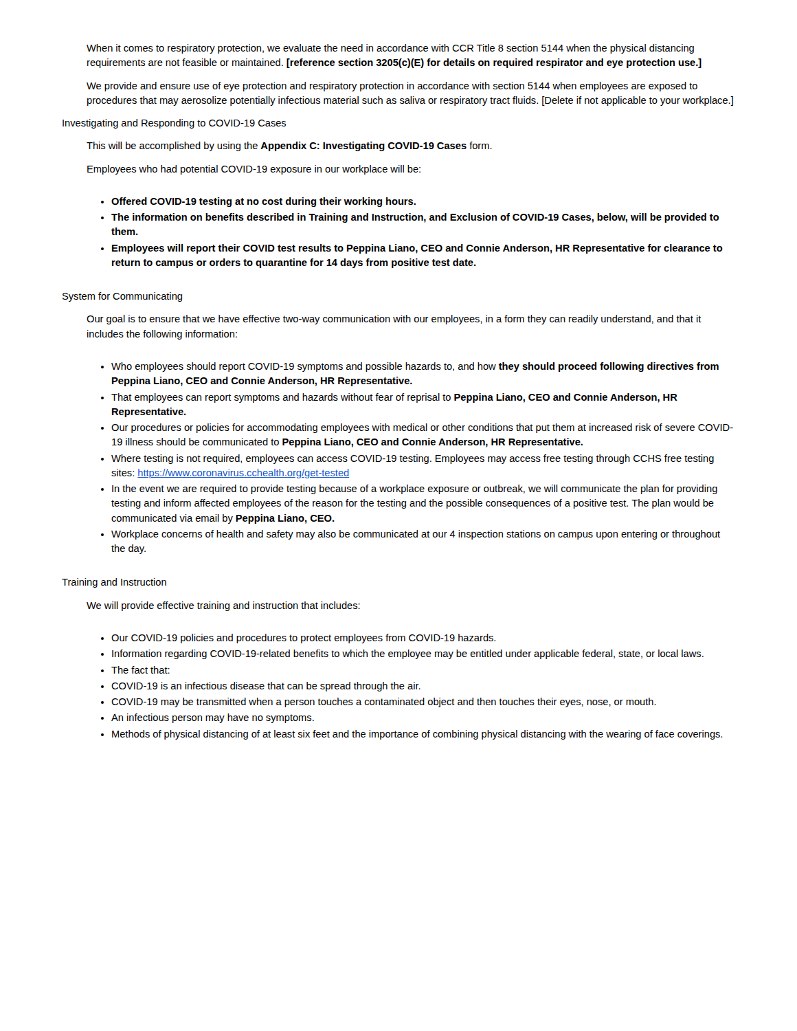When it comes to respiratory protection, we evaluate the need in accordance with CCR Title 8 section 5144 when the physical distancing requirements are not feasible or maintained. [reference section 3205(c)(E) for details on required respirator and eye protection use.]
We provide and ensure use of eye protection and respiratory protection in accordance with section 5144 when employees are exposed to procedures that may aerosolize potentially infectious material such as saliva or respiratory tract fluids. [Delete if not applicable to your workplace.]
Investigating and Responding to COVID-19 Cases
This will be accomplished by using the Appendix C: Investigating COVID-19 Cases form.
Employees who had potential COVID-19 exposure in our workplace will be:
Offered COVID-19 testing at no cost during their working hours.
The information on benefits described in Training and Instruction, and Exclusion of COVID-19 Cases, below, will be provided to them.
Employees will report their COVID test results to Peppina Liano, CEO and Connie Anderson, HR Representative for clearance to return to campus or orders to quarantine for 14 days from positive test date.
System for Communicating
Our goal is to ensure that we have effective two-way communication with our employees, in a form they can readily understand, and that it includes the following information:
Who employees should report COVID-19 symptoms and possible hazards to, and how they should proceed following directives from Peppina Liano, CEO and Connie Anderson, HR Representative.
That employees can report symptoms and hazards without fear of reprisal to Peppina Liano, CEO and Connie Anderson, HR Representative.
Our procedures or policies for accommodating employees with medical or other conditions that put them at increased risk of severe COVID-19 illness should be communicated to Peppina Liano, CEO and Connie Anderson, HR Representative.
Where testing is not required, employees can access COVID-19 testing. Employees may access free testing through CCHS free testing sites: https://www.coronavirus.cchealth.org/get-tested
In the event we are required to provide testing because of a workplace exposure or outbreak, we will communicate the plan for providing testing and inform affected employees of the reason for the testing and the possible consequences of a positive test. The plan would be communicated via email by Peppina Liano, CEO.
Workplace concerns of health and safety may also be communicated at our 4 inspection stations on campus upon entering or throughout the day.
Training and Instruction
We will provide effective training and instruction that includes:
Our COVID-19 policies and procedures to protect employees from COVID-19 hazards.
Information regarding COVID-19-related benefits to which the employee may be entitled under applicable federal, state, or local laws.
The fact that:
COVID-19 is an infectious disease that can be spread through the air.
COVID-19 may be transmitted when a person touches a contaminated object and then touches their eyes, nose, or mouth.
An infectious person may have no symptoms.
Methods of physical distancing of at least six feet and the importance of combining physical distancing with the wearing of face coverings.